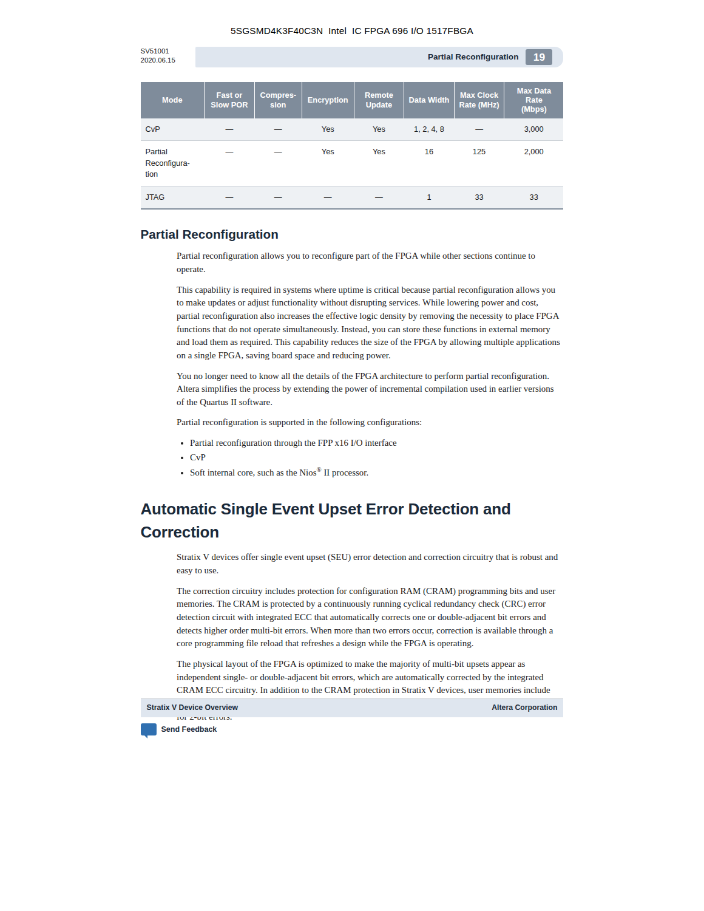5SGSMD4K3F40C3N Intel IC FPGA 696 I/O 1517FBGA
SV51001
2020.06.15
Partial Reconfiguration
19
| Mode | Fast or Slow POR | Compres- sion | Encryption | Remote Update | Data Width | Max Clock Rate (MHz) | Max Data Rate (Mbps) |
| --- | --- | --- | --- | --- | --- | --- | --- |
| CvP | — | — | Yes | Yes | 1, 2, 4, 8 | — | 3,000 |
| Partial Reconfigura- tion | — | — | Yes | Yes | 16 | 125 | 2,000 |
| JTAG | — | — | — | — | 1 | 33 | 33 |
Partial Reconfiguration
Partial reconfiguration allows you to reconfigure part of the FPGA while other sections continue to operate.
This capability is required in systems where uptime is critical because partial reconfiguration allows you to make updates or adjust functionality without disrupting services. While lowering power and cost, partial reconfiguration also increases the effective logic density by removing the necessity to place FPGA functions that do not operate simultaneously. Instead, you can store these functions in external memory and load them as required. This capability reduces the size of the FPGA by allowing multiple applications on a single FPGA, saving board space and reducing power.
You no longer need to know all the details of the FPGA architecture to perform partial reconfiguration. Altera simplifies the process by extending the power of incremental compilation used in earlier versions of the Quartus II software.
Partial reconfiguration is supported in the following configurations:
Partial reconfiguration through the FPP x16 I/O interface
CvP
Soft internal core, such as the Nios® II processor.
Automatic Single Event Upset Error Detection and Correction
Stratix V devices offer single event upset (SEU) error detection and correction circuitry that is robust and easy to use.
The correction circuitry includes protection for configuration RAM (CRAM) programming bits and user memories. The CRAM is protected by a continuously running cyclical redundancy check (CRC) error detection circuit with integrated ECC that automatically corrects one or double-adjacent bit errors and detects higher order multi-bit errors. When more than two errors occur, correction is available through a core programming file reload that refreshes a design while the FPGA is operating.
The physical layout of the FPGA is optimized to make the majority of multi-bit upsets appear as independent single- or double-adjacent bit errors, which are automatically corrected by the integrated CRAM ECC circuitry. In addition to the CRAM protection in Stratix V devices, user memories include integrated ECC circuitry and are layout-optimized to enable error detection of 3-bit errors and correction for 2-bit errors.
Stratix V Device Overview
Altera Corporation
Send Feedback